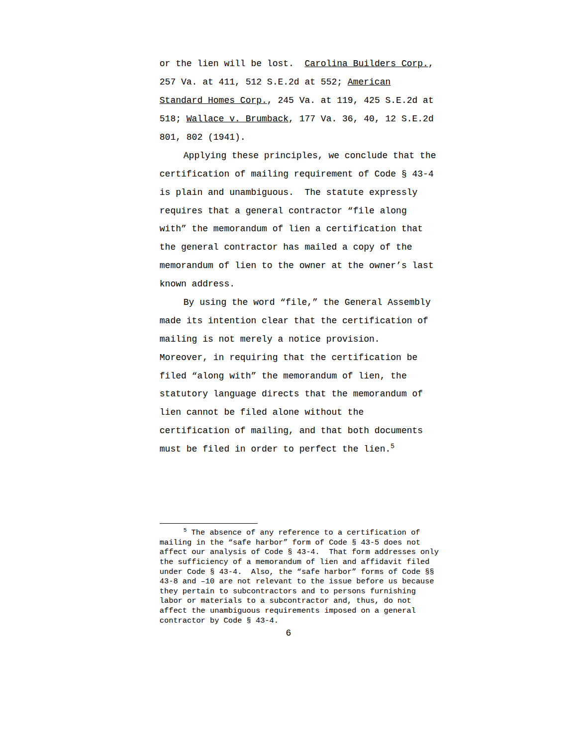or the lien will be lost. Carolina Builders Corp., 257 Va. at 411, 512 S.E.2d at 552; American Standard Homes Corp., 245 Va. at 119, 425 S.E.2d at 518; Wallace v. Brumback, 177 Va. 36, 40, 12 S.E.2d 801, 802 (1941).
Applying these principles, we conclude that the certification of mailing requirement of Code § 43-4 is plain and unambiguous. The statute expressly requires that a general contractor “file along with” the memorandum of lien a certification that the general contractor has mailed a copy of the memorandum of lien to the owner at the owner’s last known address.
By using the word “file,” the General Assembly made its intention clear that the certification of mailing is not merely a notice provision. Moreover, in requiring that the certification be filed “along with” the memorandum of lien, the statutory language directs that the memorandum of lien cannot be filed alone without the certification of mailing, and that both documents must be filed in order to perfect the lien.5
5 The absence of any reference to a certification of mailing in the “safe harbor” form of Code § 43-5 does not affect our analysis of Code § 43-4. That form addresses only the sufficiency of a memorandum of lien and affidavit filed under Code § 43-4. Also, the “safe harbor” forms of Code §§ 43-8 and –10 are not relevant to the issue before us because they pertain to subcontractors and to persons furnishing labor or materials to a subcontractor and, thus, do not affect the unambiguous requirements imposed on a general contractor by Code § 43-4.
6